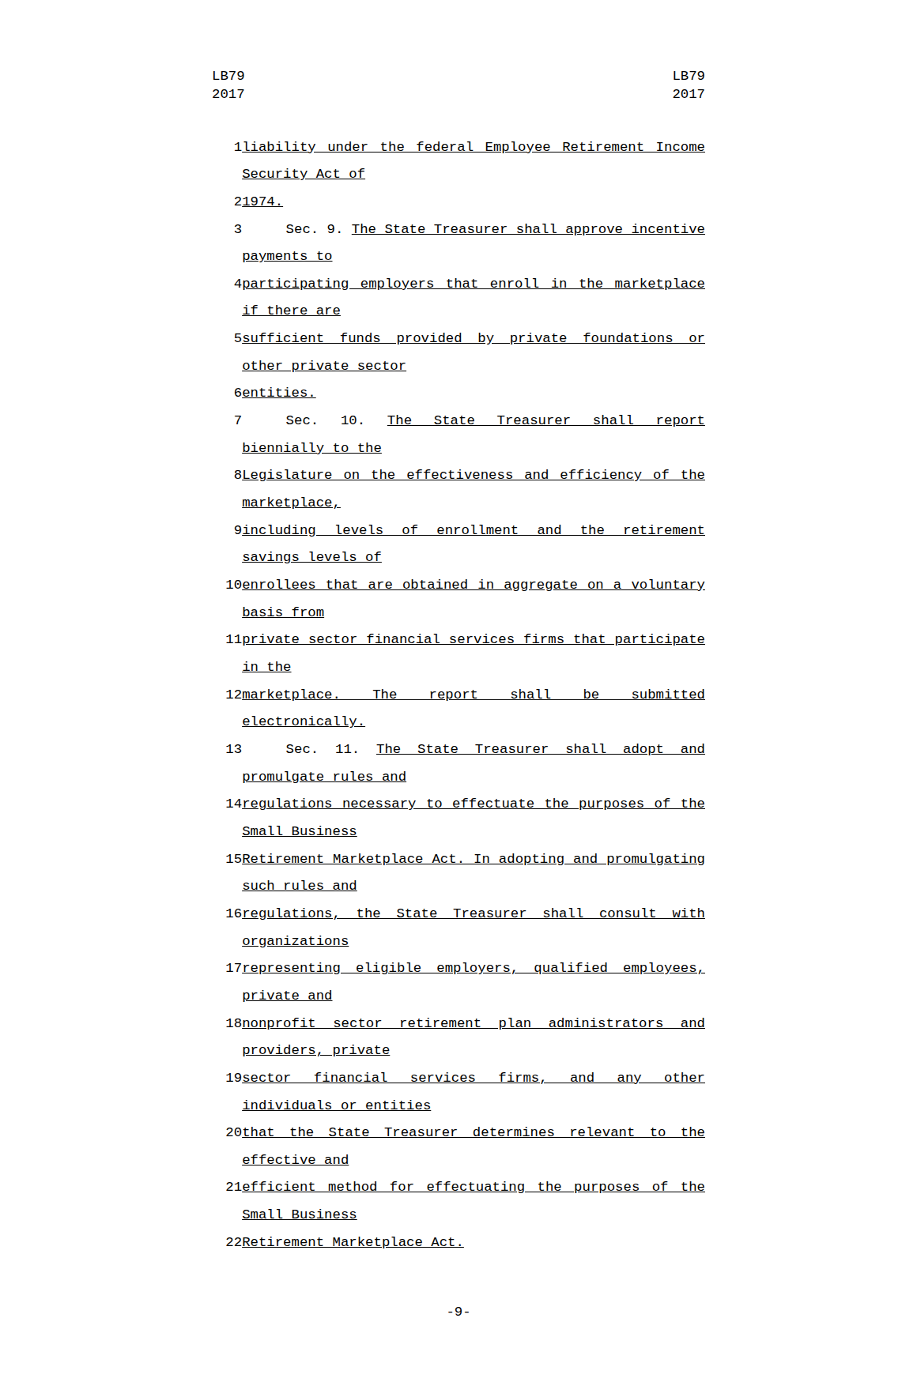LB79
2017
LB79
2017
| 1 | liability under the federal Employee Retirement Income Security Act of |
| 2 | 1974. |
| 3 | Sec. 9. The State Treasurer shall approve incentive payments to |
| 4 | participating employers that enroll in the marketplace if there are |
| 5 | sufficient funds provided by private foundations or other private sector |
| 6 | entities. |
| 7 | Sec. 10. The State Treasurer shall report biennially to the |
| 8 | Legislature on the effectiveness and efficiency of the marketplace, |
| 9 | including levels of enrollment and the retirement savings levels of |
| 10 | enrollees that are obtained in aggregate on a voluntary basis from |
| 11 | private sector financial services firms that participate in the |
| 12 | marketplace. The report shall be submitted electronically. |
| 13 | Sec. 11. The State Treasurer shall adopt and promulgate rules and |
| 14 | regulations necessary to effectuate the purposes of the Small Business |
| 15 | Retirement Marketplace Act. In adopting and promulgating such rules and |
| 16 | regulations, the State Treasurer shall consult with organizations |
| 17 | representing eligible employers, qualified employees, private and |
| 18 | nonprofit sector retirement plan administrators and providers, private |
| 19 | sector financial services firms, and any other individuals or entities |
| 20 | that the State Treasurer determines relevant to the effective and |
| 21 | efficient method for effectuating the purposes of the Small Business |
| 22 | Retirement Marketplace Act. |
-9-